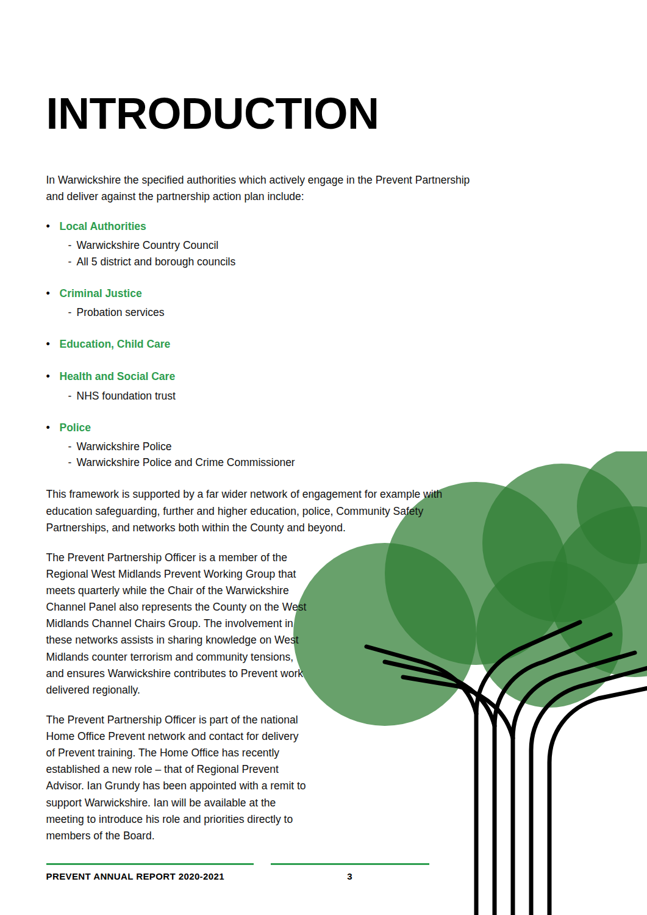INTRODUCTION
In Warwickshire the specified authorities which actively engage in the Prevent Partnership and deliver against the partnership action plan include:
Local Authorities
Warwickshire Country Council
All 5 district and borough councils
Criminal Justice
Probation services
Education, Child Care
Health and Social Care
NHS foundation trust
Police
Warwickshire Police
Warwickshire Police and Crime Commissioner
This framework is supported by a far wider network of engagement for example with education safeguarding, further and higher education, police, Community Safety Partnerships, and networks both within the County and beyond.
The Prevent Partnership Officer is a member of the Regional West Midlands Prevent Working Group that meets quarterly while the Chair of the Warwickshire Channel Panel also represents the County on the West Midlands Channel Chairs Group. The involvement in these networks assists in sharing knowledge on West Midlands counter terrorism and community tensions, and ensures Warwickshire contributes to Prevent work delivered regionally.
The Prevent Partnership Officer is part of the national Home Office Prevent network and contact for delivery of Prevent training. The Home Office has recently established a new role – that of Regional Prevent Advisor. Ian Grundy has been appointed with a remit to support Warwickshire. Ian will be available at the meeting to introduce his role and priorities directly to members of the Board.
Prevent Annual Report 2020-2021
3